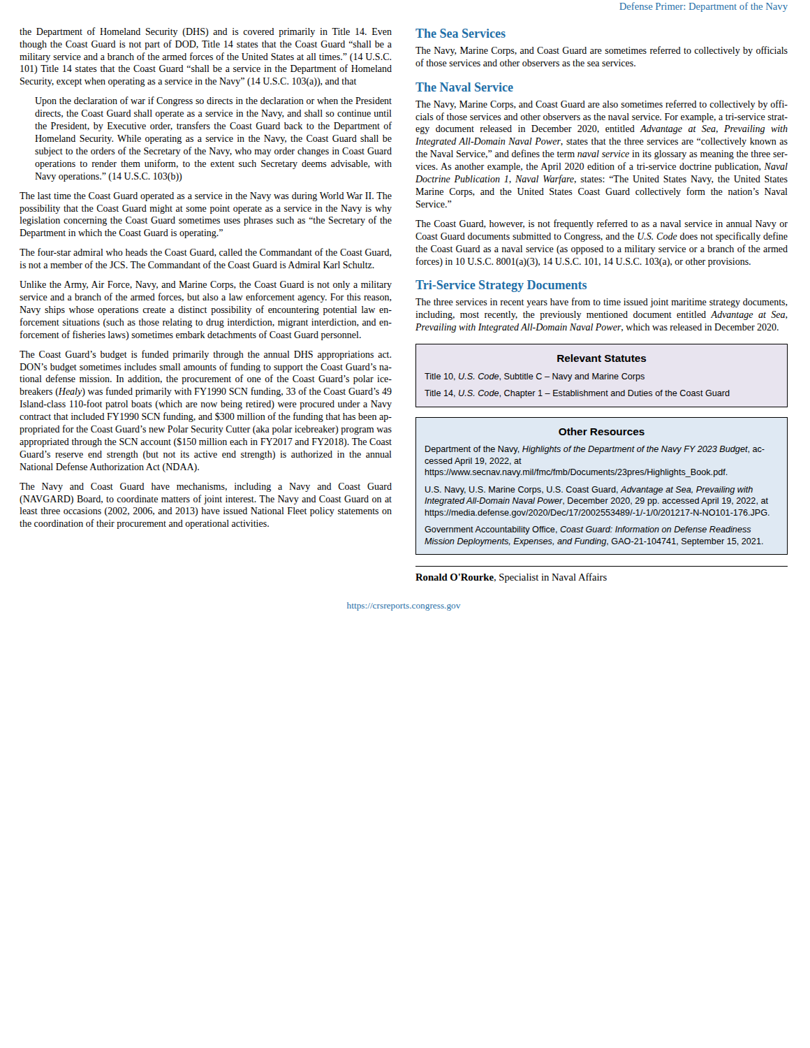Defense Primer: Department of the Navy
the Department of Homeland Security (DHS) and is covered primarily in Title 14. Even though the Coast Guard is not part of DOD, Title 14 states that the Coast Guard “shall be a military service and a branch of the armed forces of the United States at all times.” (14 U.S.C. 101) Title 14 states that the Coast Guard “shall be a service in the Department of Homeland Security, except when operating as a service in the Navy” (14 U.S.C. 103(a)), and that
Upon the declaration of war if Congress so directs in the declaration or when the President directs, the Coast Guard shall operate as a service in the Navy, and shall so continue until the President, by Executive order, transfers the Coast Guard back to the Department of Homeland Security. While operating as a service in the Navy, the Coast Guard shall be subject to the orders of the Secretary of the Navy, who may order changes in Coast Guard operations to render them uniform, to the extent such Secretary deems advisable, with Navy operations.” (14 U.S.C. 103(b))
The last time the Coast Guard operated as a service in the Navy was during World War II. The possibility that the Coast Guard might at some point operate as a service in the Navy is why legislation concerning the Coast Guard sometimes uses phrases such as “the Secretary of the Department in which the Coast Guard is operating.”
The four-star admiral who heads the Coast Guard, called the Commandant of the Coast Guard, is not a member of the JCS. The Commandant of the Coast Guard is Admiral Karl Schultz.
Unlike the Army, Air Force, Navy, and Marine Corps, the Coast Guard is not only a military service and a branch of the armed forces, but also a law enforcement agency. For this reason, Navy ships whose operations create a distinct possibility of encountering potential law enforcement situations (such as those relating to drug interdiction, migrant interdiction, and enforcement of fisheries laws) sometimes embark detachments of Coast Guard personnel.
The Coast Guard’s budget is funded primarily through the annual DHS appropriations act. DON’s budget sometimes includes small amounts of funding to support the Coast Guard’s national defense mission. In addition, the procurement of one of the Coast Guard’s polar icebreakers (Healy) was funded primarily with FY1990 SCN funding, 33 of the Coast Guard’s 49 Island-class 110-foot patrol boats (which are now being retired) were procured under a Navy contract that included FY1990 SCN funding, and $300 million of the funding that has been appropriated for the Coast Guard’s new Polar Security Cutter (aka polar icebreaker) program was appropriated through the SCN account ($150 million each in FY2017 and FY2018). The Coast Guard’s reserve end strength (but not its active end strength) is authorized in the annual National Defense Authorization Act (NDAA).
The Navy and Coast Guard have mechanisms, including a Navy and Coast Guard (NAVGARD) Board, to coordinate matters of joint interest. The Navy and Coast Guard on at least three occasions (2002, 2006, and 2013) have issued National Fleet policy statements on the coordination of their procurement and operational activities.
The Sea Services
The Navy, Marine Corps, and Coast Guard are sometimes referred to collectively by officials of those services and other observers as the sea services.
The Naval Service
The Navy, Marine Corps, and Coast Guard are also sometimes referred to collectively by officials of those services and other observers as the naval service. For example, a tri-service strategy document released in December 2020, entitled Advantage at Sea, Prevailing with Integrated All-Domain Naval Power, states that the three services are “collectively known as the Naval Service,” and defines the term naval service in its glossary as meaning the three services. As another example, the April 2020 edition of a tri-service doctrine publication, Naval Doctrine Publication 1, Naval Warfare, states: “The United States Navy, the United States Marine Corps, and the United States Coast Guard collectively form the nation’s Naval Service.”
The Coast Guard, however, is not frequently referred to as a naval service in annual Navy or Coast Guard documents submitted to Congress, and the U.S. Code does not specifically define the Coast Guard as a naval service (as opposed to a military service or a branch of the armed forces) in 10 U.S.C. 8001(a)(3), 14 U.S.C. 101, 14 U.S.C. 103(a), or other provisions.
Tri-Service Strategy Documents
The three services in recent years have from to time issued joint maritime strategy documents, including, most recently, the previously mentioned document entitled Advantage at Sea, Prevailing with Integrated All-Domain Naval Power, which was released in December 2020.
Relevant Statutes
Title 10, U.S. Code, Subtitle C – Navy and Marine Corps
Title 14, U.S. Code, Chapter 1 – Establishment and Duties of the Coast Guard
Other Resources
Department of the Navy, Highlights of the Department of the Navy FY 2023 Budget, accessed April 19, 2022, at https://www.secnav.navy.mil/fmc/fmb/Documents/23pres/Highlights_Book.pdf.
U.S. Navy, U.S. Marine Corps, U.S. Coast Guard, Advantage at Sea, Prevailing with Integrated All-Domain Naval Power, December 2020, 29 pp. accessed April 19, 2022, at https://media.defense.gov/2020/Dec/17/2002553489/-1/-1/0/201217-N-NO101-176.JPG.
Government Accountability Office, Coast Guard: Information on Defense Readiness Mission Deployments, Expenses, and Funding, GAO-21-104741, September 15, 2021.
Ronald O'Rourke, Specialist in Naval Affairs
https://crsreports.congress.gov